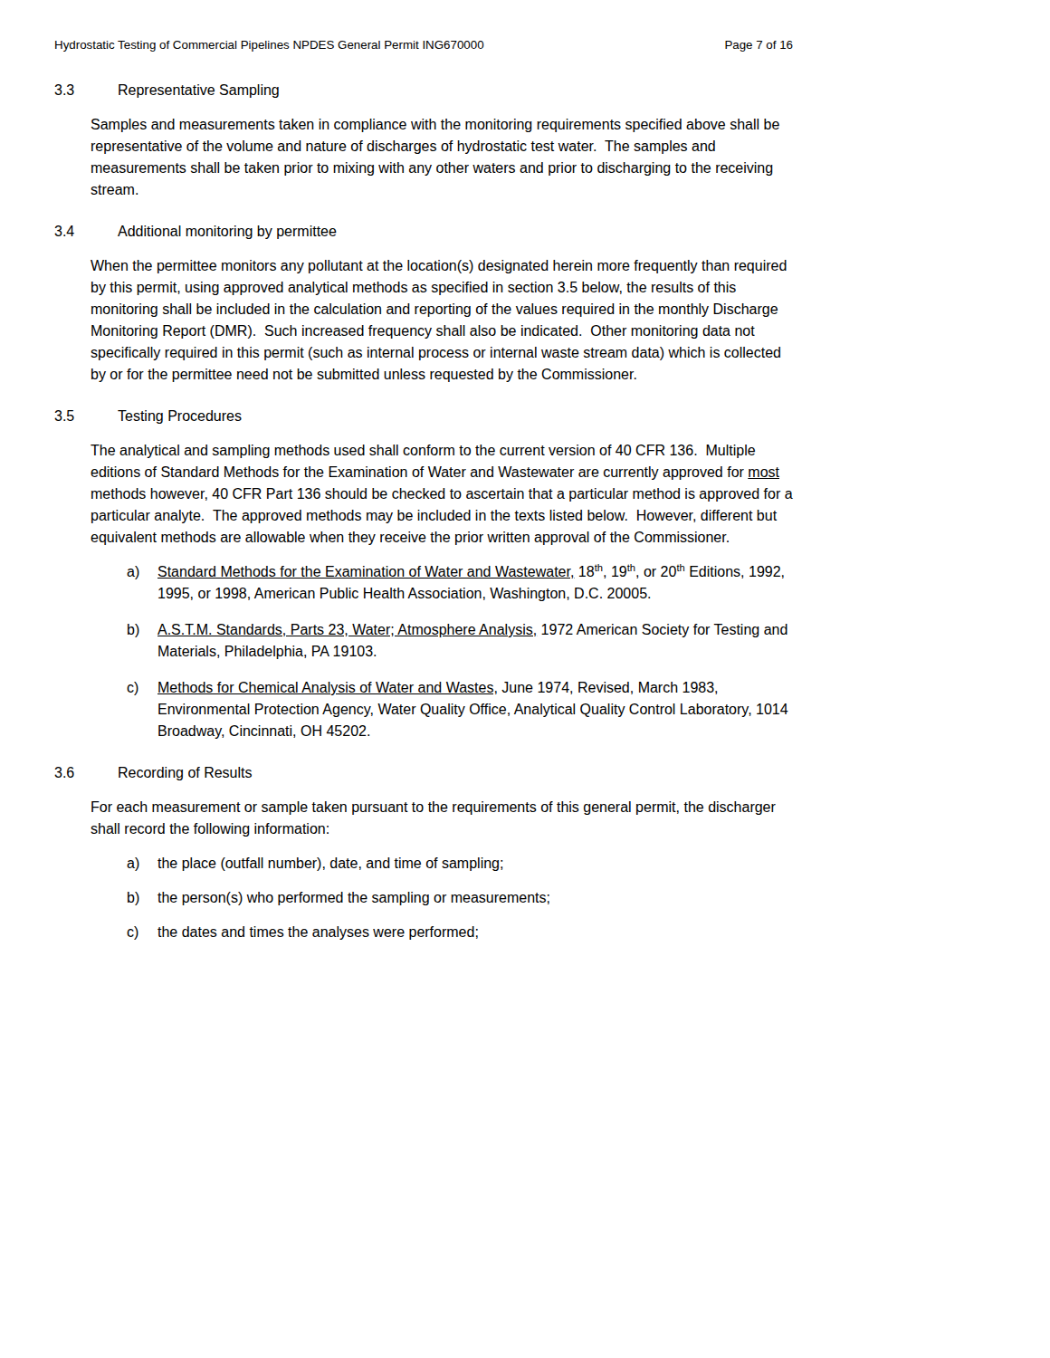Hydrostatic Testing of Commercial Pipelines NPDES General Permit ING670000
Page 7 of 16
3.3 Representative Sampling
Samples and measurements taken in compliance with the monitoring requirements specified above shall be representative of the volume and nature of discharges of hydrostatic test water. The samples and measurements shall be taken prior to mixing with any other waters and prior to discharging to the receiving stream.
3.4 Additional monitoring by permittee
When the permittee monitors any pollutant at the location(s) designated herein more frequently than required by this permit, using approved analytical methods as specified in section 3.5 below, the results of this monitoring shall be included in the calculation and reporting of the values required in the monthly Discharge Monitoring Report (DMR). Such increased frequency shall also be indicated. Other monitoring data not specifically required in this permit (such as internal process or internal waste stream data) which is collected by or for the permittee need not be submitted unless requested by the Commissioner.
3.5 Testing Procedures
The analytical and sampling methods used shall conform to the current version of 40 CFR 136. Multiple editions of Standard Methods for the Examination of Water and Wastewater are currently approved for most methods however, 40 CFR Part 136 should be checked to ascertain that a particular method is approved for a particular analyte. The approved methods may be included in the texts listed below. However, different but equivalent methods are allowable when they receive the prior written approval of the Commissioner.
Standard Methods for the Examination of Water and Wastewater, 18th, 19th, or 20th Editions, 1992, 1995, or 1998, American Public Health Association, Washington, D.C. 20005.
A.S.T.M. Standards, Parts 23, Water; Atmosphere Analysis, 1972 American Society for Testing and Materials, Philadelphia, PA 19103.
Methods for Chemical Analysis of Water and Wastes, June 1974, Revised, March 1983, Environmental Protection Agency, Water Quality Office, Analytical Quality Control Laboratory, 1014 Broadway, Cincinnati, OH 45202.
3.6 Recording of Results
For each measurement or sample taken pursuant to the requirements of this general permit, the discharger shall record the following information:
the place (outfall number), date, and time of sampling;
the person(s) who performed the sampling or measurements;
the dates and times the analyses were performed;